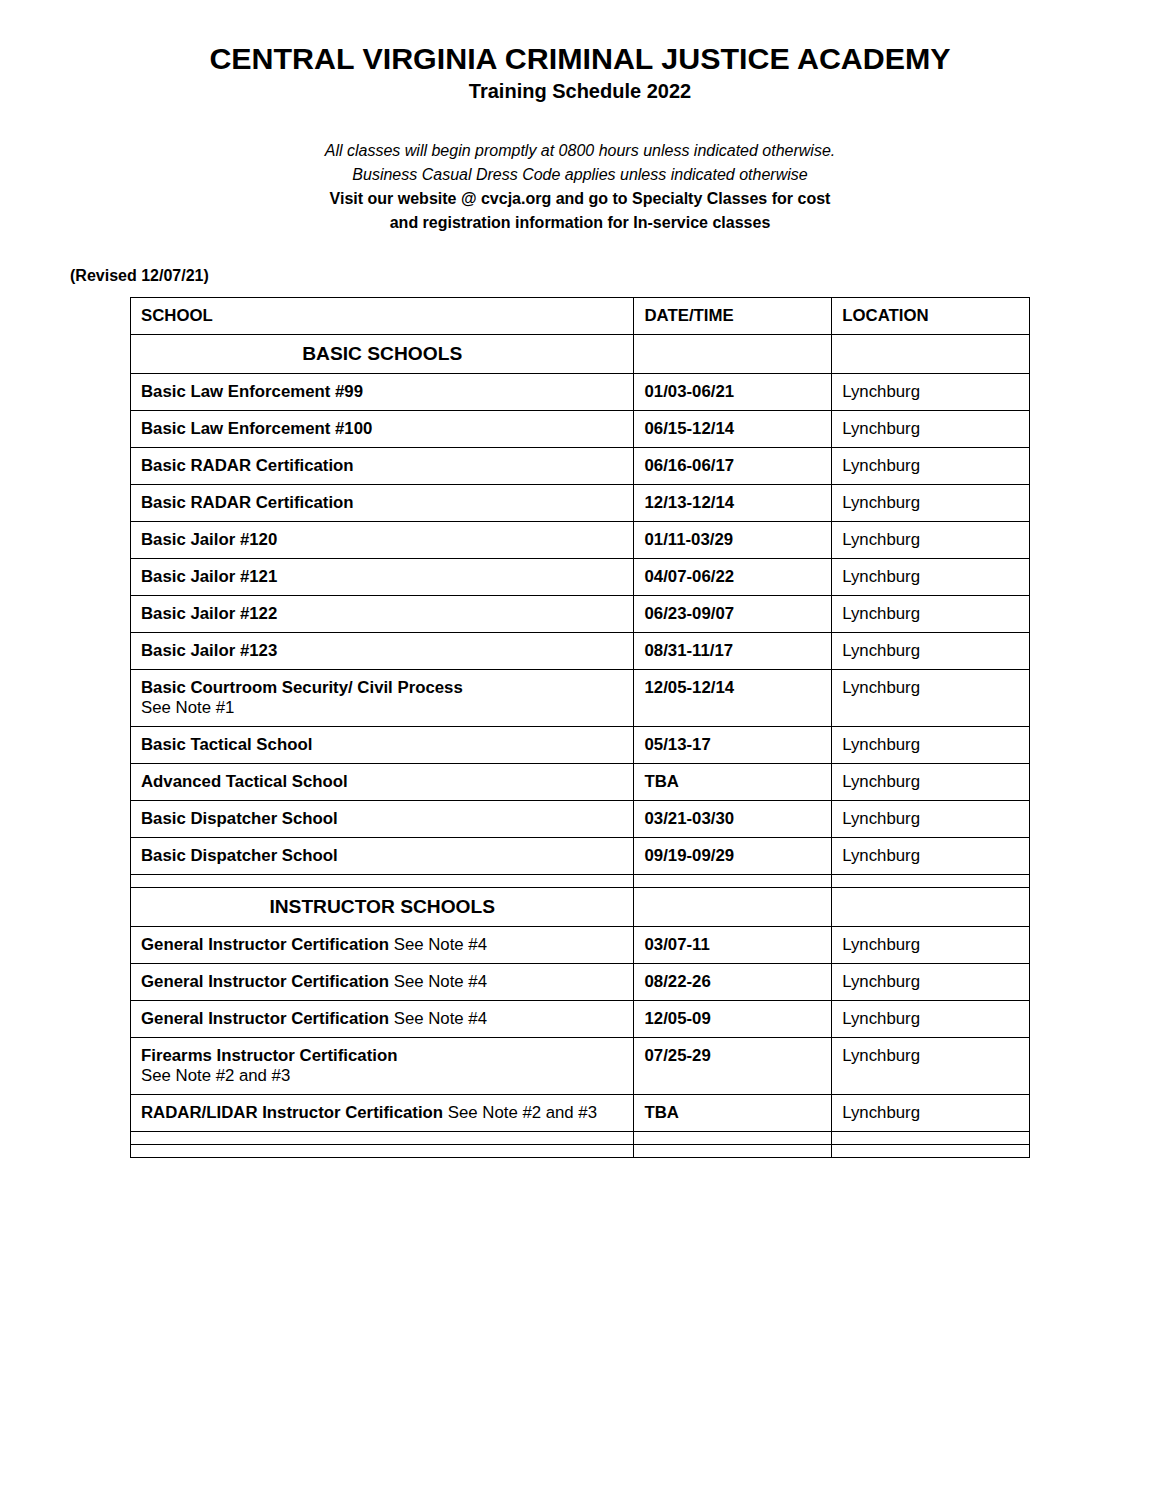CENTRAL VIRGINIA CRIMINAL JUSTICE ACADEMY
Training Schedule 2022
All classes will begin promptly at 0800 hours unless indicated otherwise.
Business Casual Dress Code applies unless indicated otherwise
Visit our website @ cvcja.org and go to Specialty Classes for cost
and registration information for In-service classes
(Revised 12/07/21)
| SCHOOL | DATE/TIME | LOCATION |
| --- | --- | --- |
| BASIC SCHOOLS | | |
| Basic Law Enforcement #99 | 01/03-06/21 | Lynchburg |
| Basic Law Enforcement #100 | 06/15-12/14 | Lynchburg |
| Basic RADAR Certification | 06/16-06/17 | Lynchburg |
| Basic RADAR Certification | 12/13-12/14 | Lynchburg |
| Basic Jailor #120 | 01/11-03/29 | Lynchburg |
| Basic Jailor #121 | 04/07-06/22 | Lynchburg |
| Basic Jailor #122 | 06/23-09/07 | Lynchburg |
| Basic Jailor #123 | 08/31-11/17 | Lynchburg |
| Basic Courtroom Security/ Civil Process See Note #1 | 12/05-12/14 | Lynchburg |
| Basic Tactical School | 05/13-17 | Lynchburg |
| Advanced Tactical School | TBA | Lynchburg |
| Basic Dispatcher School | 03/21-03/30 | Lynchburg |
| Basic Dispatcher School | 09/19-09/29 | Lynchburg |
| INSTRUCTOR SCHOOLS | | |
| General Instructor Certification See Note #4 | 03/07-11 | Lynchburg |
| General Instructor Certification See Note #4 | 08/22-26 | Lynchburg |
| General Instructor Certification See Note #4 | 12/05-09 | Lynchburg |
| Firearms Instructor Certification See Note #2 and #3 | 07/25-29 | Lynchburg |
| RADAR/LIDAR Instructor Certification See Note #2 and #3 | TBA | Lynchburg |